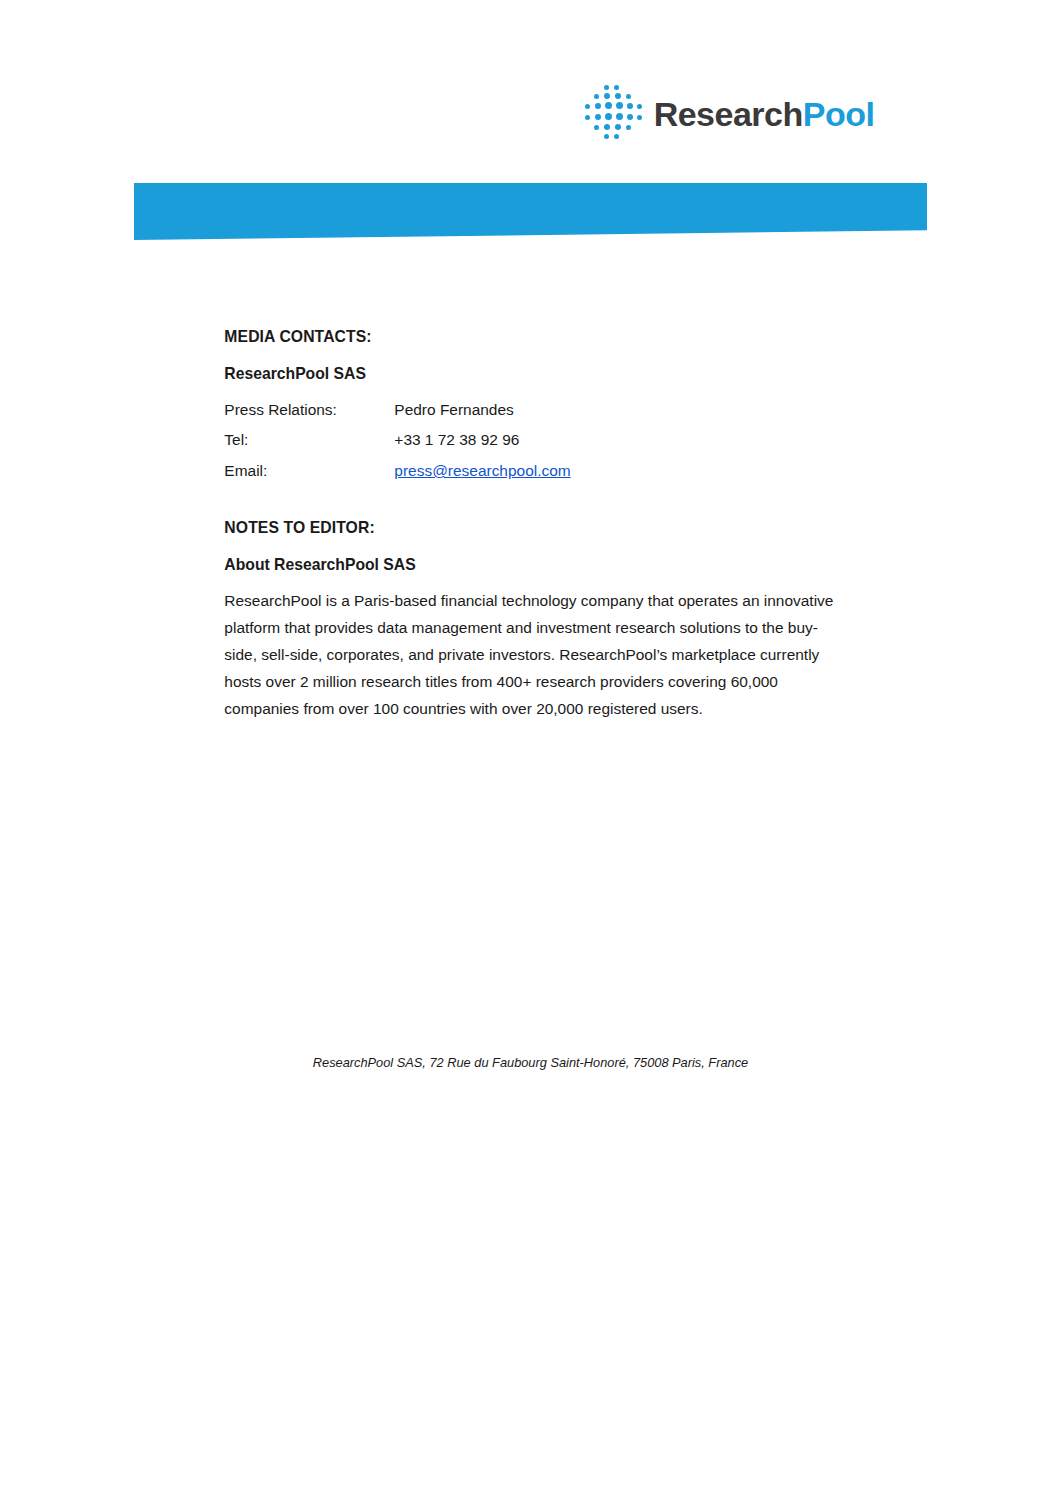Research Pool
MEDIA CONTACTS:
ResearchPool SAS
| Press Relations: | Pedro Fernandes |
| Tel: | +33 1 72 38 92 96 |
| Email: | press@researchpool.com |
NOTES TO EDITOR:
About ResearchPool SAS
ResearchPool is a Paris-based financial technology company that operates an innovative platform that provides data management and investment research solutions to the buy-side, sell-side, corporates, and private investors. ResearchPool’s marketplace currently hosts over 2 million research titles from 400+ research providers covering 60,000 companies from over 100 countries with over 20,000 registered users.
ResearchPool SAS, 72 Rue du Faubourg Saint-Honoré, 75008 Paris, France